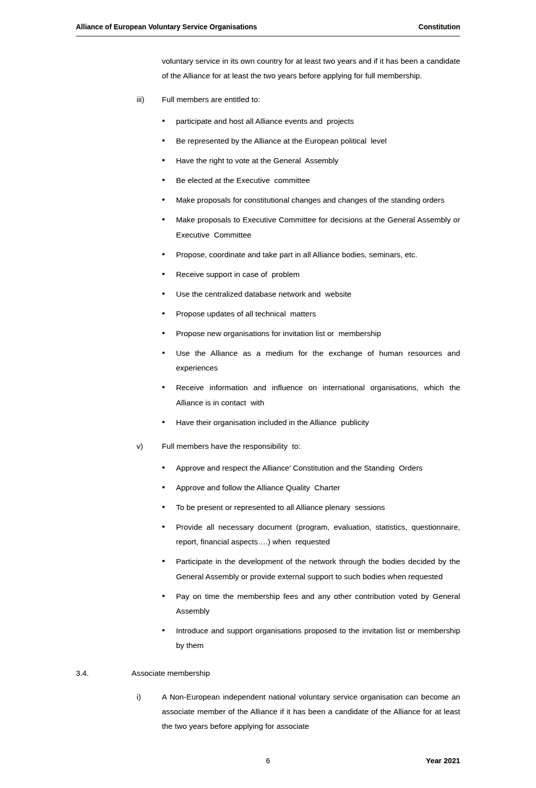Alliance of European Voluntary Service Organisations
Constitution
voluntary service in its own country for at least two years and if it has been a candidate of the Alliance for at least the two years before applying for full membership.
iii)
Full members are entitled to:
participate and host all Alliance events and projects
Be represented by the Alliance at the European political level
Have the right to vote at the General Assembly
Be elected at the Executive committee
Make proposals for constitutional changes and changes of the standing orders
Make proposals to Executive Committee for decisions at the General Assembly or Executive Committee
Propose, coordinate and take part in all Alliance bodies, seminars, etc.
Receive support in case of problem
Use the centralized database network and website
Propose updates of all technical matters
Propose new organisations for invitation list or membership
Use the Alliance as a medium for the exchange of human resources and experiences
Receive information and influence on international organisations, which the Alliance is in contact with
Have their organisation included in the Alliance publicity
v)
Full members have the responsibility to:
Approve and respect the Alliance’ Constitution and the Standing Orders
Approve and follow the Alliance Quality Charter
To be present or represented to all Alliance plenary sessions
Provide all necessary document (program, evaluation, statistics, questionnaire, report, financial aspects….) when requested
Participate in the development of the network through the bodies decided by the General Assembly or provide external support to such bodies when requested
Pay on time the membership fees and any other contribution voted by General Assembly
Introduce and support organisations proposed to the invitation list or membership by them
3.4.
Associate membership
i)
A Non-European independent national voluntary service organisation can become an associate member of the Alliance if it has been a candidate of the Alliance for at least the two years before applying for associate
6
Year 2021